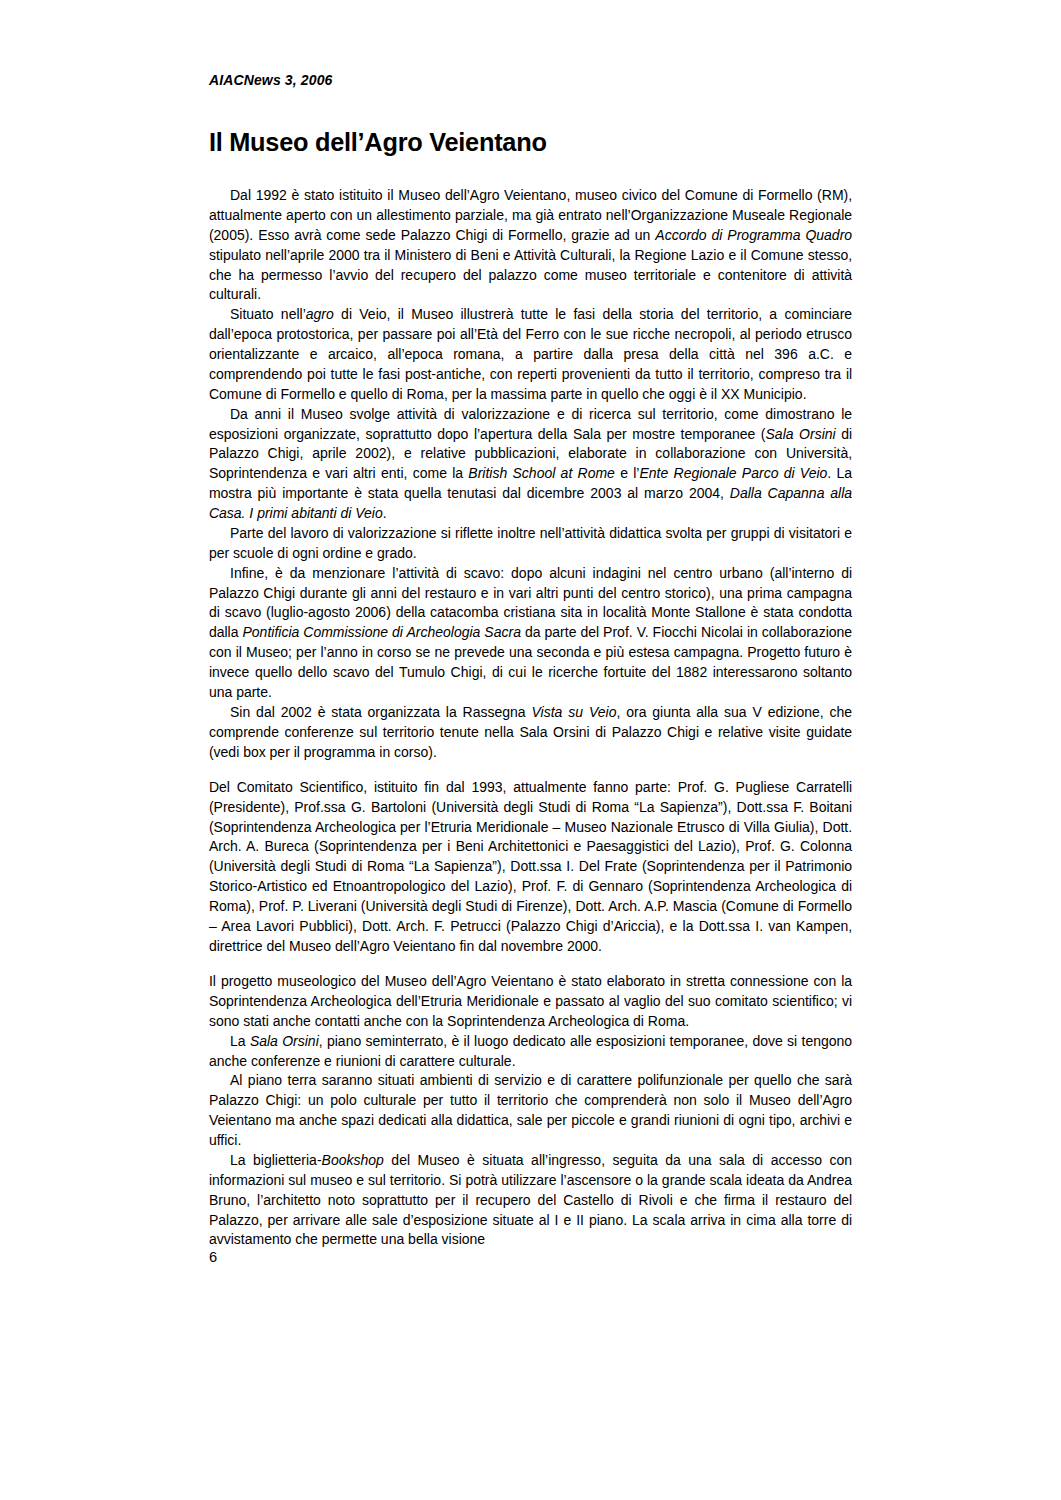AIACNews 3, 2006
Il Museo dell’Agro Veientano
Dal 1992 è stato istituito il Museo dell’Agro Veientano, museo civico del Comune di Formello (RM), attualmente aperto con un allestimento parziale, ma già entrato nell’Organizzazione Museale Regionale (2005). Esso avrà come sede Palazzo Chigi di Formello, grazie ad un Accordo di Programma Quadro stipulato nell’aprile 2000 tra il Ministero di Beni e Attività Culturali, la Regione Lazio e il Comune stesso, che ha permesso l’avvio del recupero del palazzo come museo territoriale e contenitore di attività culturali.
Situato nell’agro di Veio, il Museo illustrerà tutte le fasi della storia del territorio, a cominciare dall’epoca protostorica, per passare poi all’Età del Ferro con le sue ricche necropoli, al periodo etrusco orientalizzante e arcaico, all’epoca romana, a partire dalla presa della città nel 396 a.C. e comprendendo poi tutte le fasi post-antiche, con reperti provenienti da tutto il territorio, compreso tra il Comune di Formello e quello di Roma, per la massima parte in quello che oggi è il XX Municipio.
Da anni il Museo svolge attività di valorizzazione e di ricerca sul territorio, come dimostrano le esposizioni organizzate, soprattutto dopo l’apertura della Sala per mostre temporanee (Sala Orsini di Palazzo Chigi, aprile 2002), e relative pubblicazioni, elaborate in collaborazione con Università, Soprintendenza e vari altri enti, come la British School at Rome e l’Ente Regionale Parco di Veio. La mostra più importante è stata quella tenutasi dal dicembre 2003 al marzo 2004, Dalla Capanna alla Casa. I primi abitanti di Veio.
Parte del lavoro di valorizzazione si riflette inoltre nell’attività didattica svolta per gruppi di visitatori e per scuole di ogni ordine e grado.
Infine, è da menzionare l’attività di scavo: dopo alcuni indagini nel centro urbano (all’interno di Palazzo Chigi durante gli anni del restauro e in vari altri punti del centro storico), una prima campagna di scavo (luglio-agosto 2006) della catacomba cristiana sita in località Monte Stallone è stata condotta dalla Pontificia Commissione di Archeologia Sacra da parte del Prof. V. Fiocchi Nicolai in collaborazione con il Museo; per l’anno in corso se ne prevede una seconda e più estesa campagna. Progetto futuro è invece quello dello scavo del Tumulo Chigi, di cui le ricerche fortuite del 1882 interessarono soltanto una parte.
Sin dal 2002 è stata organizzata la Rassegna Vista su Veio, ora giunta alla sua V edizione, che comprende conferenze sul territorio tenute nella Sala Orsini di Palazzo Chigi e relative visite guidate (vedi box per il programma in corso).
Del Comitato Scientifico, istituito fin dal 1993, attualmente fanno parte: Prof. G. Pugliese Carratelli (Presidente), Prof.ssa G. Bartoloni (Università degli Studi di Roma “La Sapienza”), Dott.ssa F. Boitani (Soprintendenza Archeologica per l’Etruria Meridionale – Museo Nazionale Etrusco di Villa Giulia), Dott. Arch. A. Bureca (Soprintendenza per i Beni Architettonici e Paesaggistici del Lazio), Prof. G. Colonna (Università degli Studi di Roma “La Sapienza”), Dott.ssa I. Del Frate (Soprintendenza per il Patrimonio Storico-Artistico ed Etnoantropologico del Lazio), Prof. F. di Gennaro (Soprintendenza Archeologica di Roma), Prof. P. Liverani (Università degli Studi di Firenze), Dott. Arch. A.P. Mascia (Comune di Formello – Area Lavori Pubblici), Dott. Arch. F. Petrucci (Palazzo Chigi d’Ariccia), e la Dott.ssa I. van Kampen, direttrice del Museo dell’Agro Veientano fin dal novembre 2000.
Il progetto museologico del Museo dell’Agro Veientano è stato elaborato in stretta connessione con la Soprintendenza Archeologica dell’Etruria Meridionale e passato al vaglio del suo comitato scientifico; vi sono stati anche contatti anche con la Soprintendenza Archeologica di Roma.
La Sala Orsini, piano seminterrato, è il luogo dedicato alle esposizioni temporanee, dove si tengono anche conferenze e riunioni di carattere culturale.
Al piano terra saranno situati ambienti di servizio e di carattere polifunzionale per quello che sarà Palazzo Chigi: un polo culturale per tutto il territorio che comprenderà non solo il Museo dell’Agro Veientano ma anche spazi dedicati alla didattica, sale per piccole e grandi riunioni di ogni tipo, archivi e uffici.
La biglietteria-Bookshop del Museo è situata all’ingresso, seguita da una sala di accesso con informazioni sul museo e sul territorio. Si potrà utilizzare l’ascensore o la grande scala ideata da Andrea Bruno, l’architetto noto soprattutto per il recupero del Castello di Rivoli e che firma il restauro del Palazzo, per arrivare alle sale d’esposizione situate al I e II piano. La scala arriva in cima alla torre di avvistamento che permette una bella visione
6